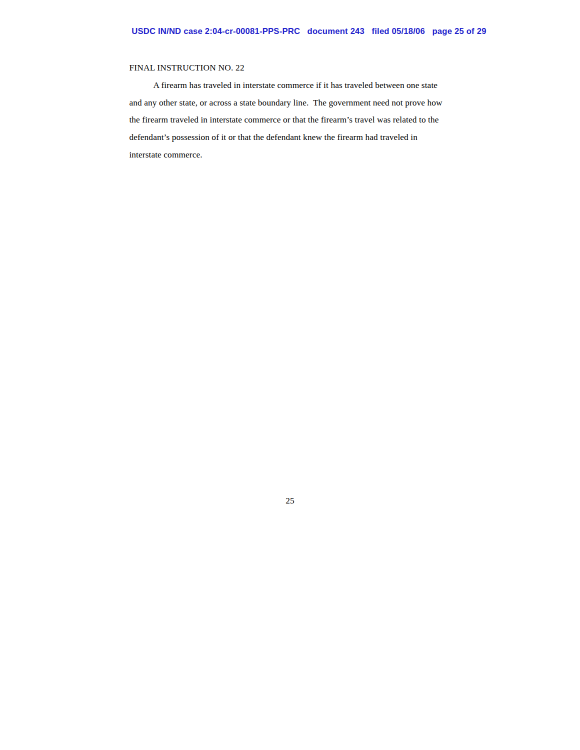USDC IN/ND case 2:04-cr-00081-PPS-PRC document 243 filed 05/18/06 page 25 of 29
FINAL INSTRUCTION NO. 22
A firearm has traveled in interstate commerce if it has traveled between one state and any other state, or across a state boundary line. The government need not prove how the firearm traveled in interstate commerce or that the firearm’s travel was related to the defendant’s possession of it or that the defendant knew the firearm had traveled in interstate commerce.
25